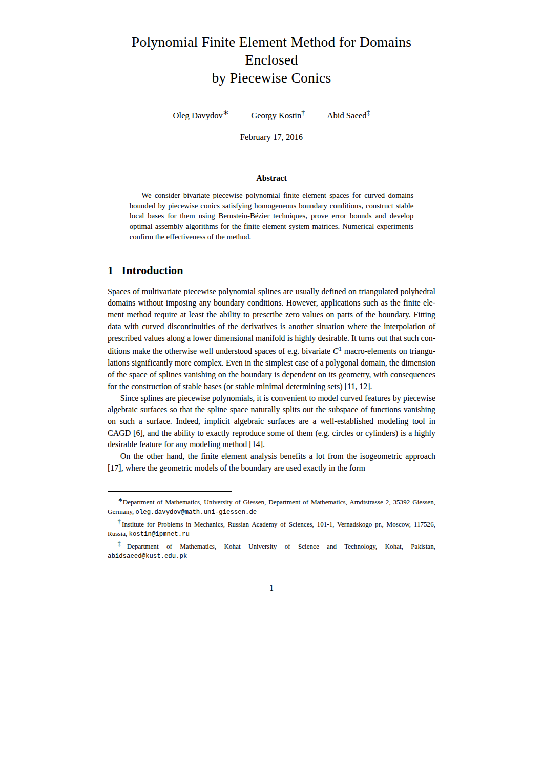Polynomial Finite Element Method for Domains Enclosed
by Piecewise Conics
Oleg Davydov∗ Georgy Kostin† Abid Saeed‡
February 17, 2016
Abstract
We consider bivariate piecewise polynomial finite element spaces for curved domains bounded by piecewise conics satisfying homogeneous boundary conditions, construct stable local bases for them using Bernstein-Bézier techniques, prove error bounds and develop optimal assembly algorithms for the finite element system matrices. Numerical experiments confirm the effectiveness of the method.
1 Introduction
Spaces of multivariate piecewise polynomial splines are usually defined on triangulated polyhedral domains without imposing any boundary conditions. However, applications such as the finite element method require at least the ability to prescribe zero values on parts of the boundary. Fitting data with curved discontinuities of the derivatives is another situation where the interpolation of prescribed values along a lower dimensional manifold is highly desirable. It turns out that such conditions make the otherwise well understood spaces of e.g. bivariate C1 macro-elements on triangulations significantly more complex. Even in the simplest case of a polygonal domain, the dimension of the space of splines vanishing on the boundary is dependent on its geometry, with consequences for the construction of stable bases (or stable minimal determining sets) [11, 12].
Since splines are piecewise polynomials, it is convenient to model curved features by piecewise algebraic surfaces so that the spline space naturally splits out the subspace of functions vanishing on such a surface. Indeed, implicit algebraic surfaces are a well-established modeling tool in CAGD [6], and the ability to exactly reproduce some of them (e.g. circles or cylinders) is a highly desirable feature for any modeling method [14].
On the other hand, the finite element analysis benefits a lot from the isogeometric approach [17], where the geometric models of the boundary are used exactly in the form
∗Department of Mathematics, University of Giessen, Department of Mathematics, Arndtstrasse 2, 35392 Giessen, Germany, oleg.davydov@math.uni-giessen.de
†Institute for Problems in Mechanics, Russian Academy of Sciences, 101-1, Vernadskogo pr., Moscow, 117526, Russia, kostin@ipmnet.ru
‡Department of Mathematics, Kohat University of Science and Technology, Kohat, Pakistan, abidsaeed@kust.edu.pk
1